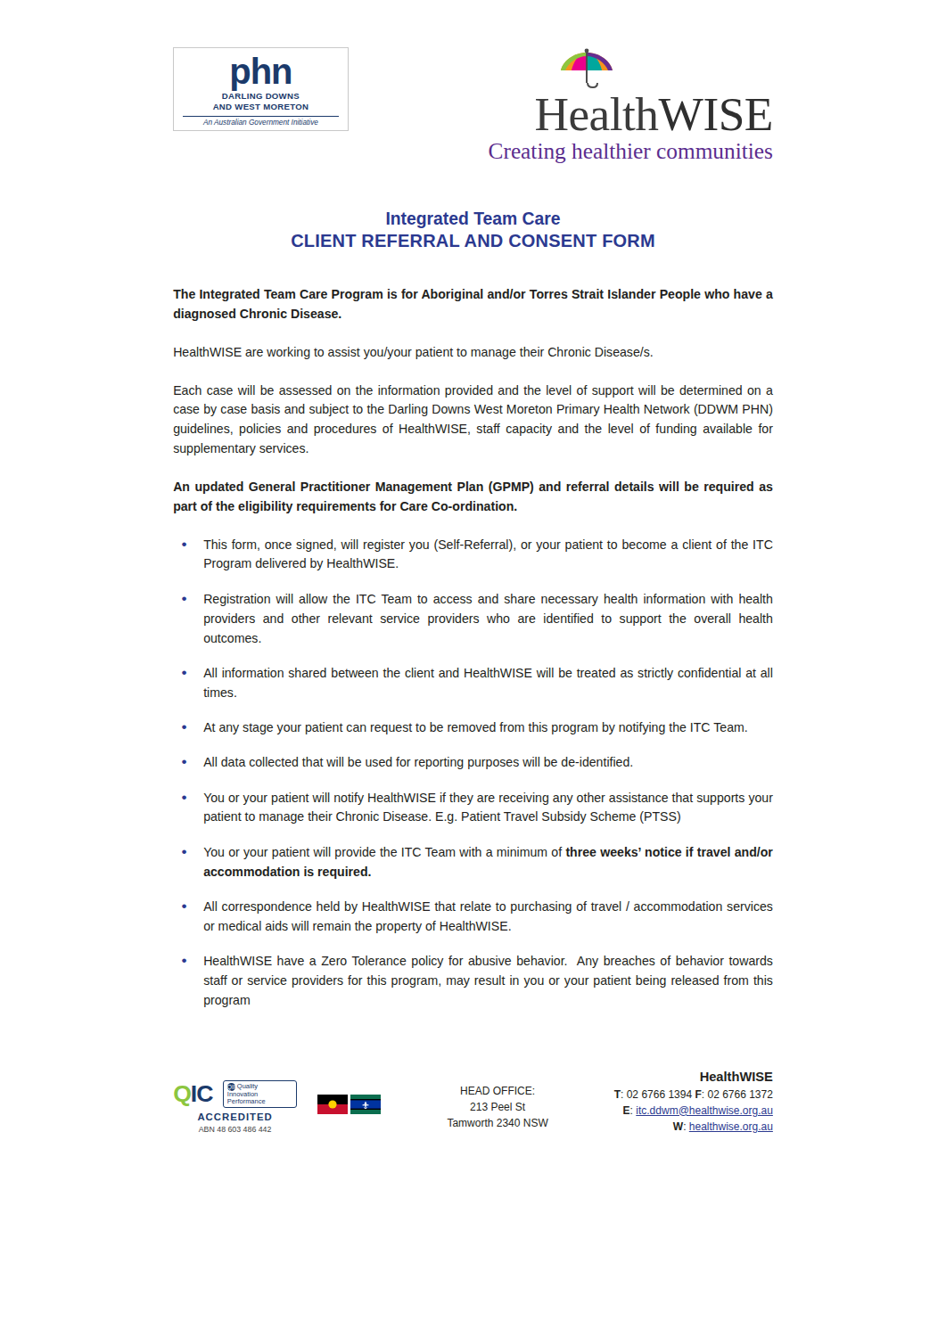phn
DARLING DOWNS
AND WEST MORETON
An Australian Government Initiative
HealthWISE
Creating healthier communities
Integrated Team Care
Client Referral and Consent Form
The Integrated Team Care Program is for Aboriginal and/or Torres Strait Islander People who have a diagnosed Chronic Disease.
HealthWISE are working to assist you/your patient to manage their Chronic Disease/s.
Each case will be assessed on the information provided and the level of support will be determined on a case by case basis and subject to the Darling Downs West Moreton Primary Health Network (DDWM PHN) guidelines, policies and procedures of HealthWISE, staff capacity and the level of funding available for supplementary services.
An updated General Practitioner Management Plan (GPMP) and referral details will be required as part of the eligibility requirements for Care Co-ordination.
This form, once signed, will register you (Self-Referral), or your patient to become a client of the ITC Program delivered by HealthWISE.
Registration will allow the ITC Team to access and share necessary health information with health providers and other relevant service providers who are identified to support the overall health outcomes.
All information shared between the client and HealthWISE will be treated as strictly confidential at all times.
At any stage your patient can request to be removed from this program by notifying the ITC Team.
All data collected that will be used for reporting purposes will be de-identified.
You or your patient will notify HealthWISE if they are receiving any other assistance that supports your patient to manage their Chronic Disease. E.g. Patient Travel Subsidy Scheme (PTSS)
You or your patient will provide the ITC Team with a minimum of three weeks’ notice if travel and/or accommodation is required.
All correspondence held by HealthWISE that relate to purchasing of travel / accommodation services or medical aids will remain the property of HealthWISE.
HealthWISE have a Zero Tolerance policy for abusive behavior. Any breaches of behavior towards staff or service providers for this program, may result in you or your patient being released from this program
QIC
QIPQuality
Innovation
Performance
ACCREDITED
ABN 48 603 486 442
HEAD OFFICE:
213 Peel St
Tamworth 2340 NSW
HealthWISE
T: 02 6766 1394 F: 02 6766 1372
E: itc.ddwm@healthwise.org.au
W: healthwise.org.au